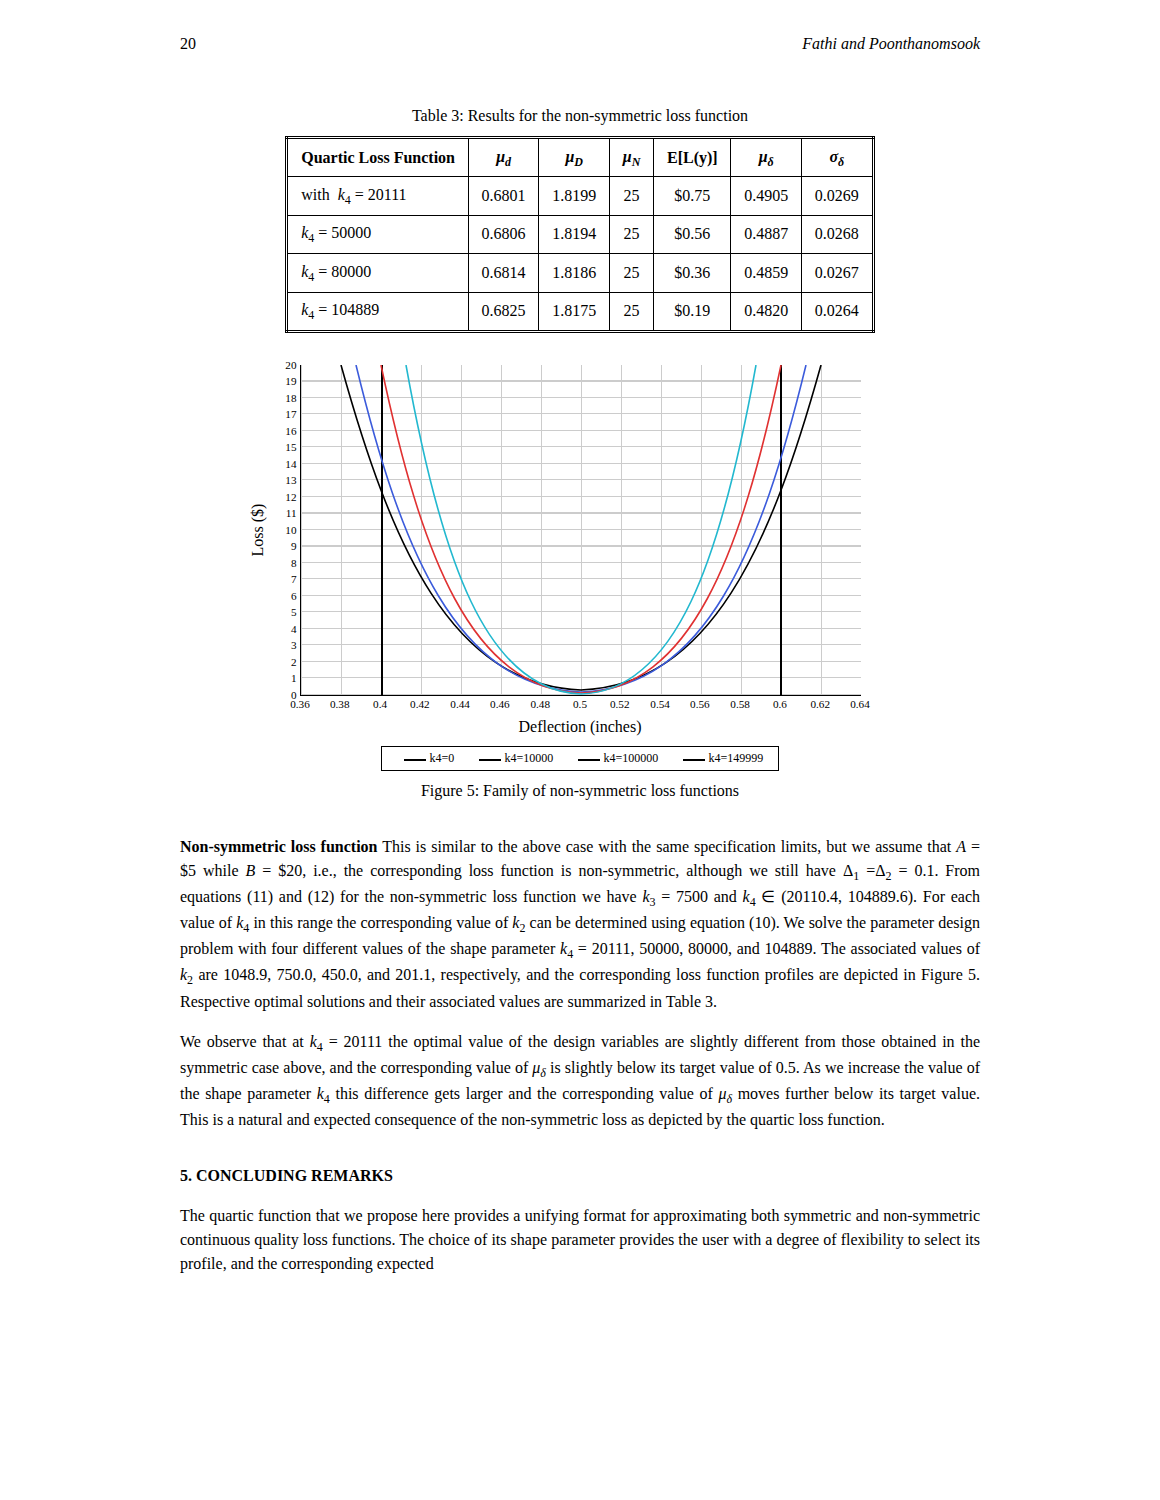20 Fathi and Poonthanomsook
Table 3: Results for the non-symmetric loss function
| Quartic Loss Function | μ d | μ D | μ N | E[L(y)] | μ δ | σ δ |
| --- | --- | --- | --- | --- | --- | --- |
| with k 4 = 20111 | 0.6801 | 1.8199 | 25 | $0.75 | 0.4905 | 0.0269 |
| k 4 = 50000 | 0.6806 | 1.8194 | 25 | $0.56 | 0.4887 | 0.0268 |
| k 4 = 80000 | 0.6814 | 1.8186 | 25 | $0.36 | 0.4859 | 0.0267 |
| k 4 = 104889 | 0.6825 | 1.8175 | 25 | $0.19 | 0.4820 | 0.0264 |
Loss ($)
20 19 18 17 16 15 14 13 12 11 10 9 8 7 6 5 4 3 2 1 0
0.36 0.38 0.4 0.42 0.44 0.46 0.48 0.5 0.52 0.54 0.56 0.58 0.6 0.62 0.64
Deflection (inches)
k4=0 k4=10000 k4=100000 k4=149999
Figure 5: Family of non-symmetric loss functions
Non-symmetric loss function This is similar to the above case with the same specification limits, but we assume that A = $5 while B = $20, i.e., the corresponding loss function is non-symmetric, although we still have Δ1 =Δ2 = 0.1. From equations (11) and (12) for the non-symmetric loss function we have k3 = 7500 and k4 ∈ (20110.4, 104889.6). For each value of k4 in this range the corresponding value of k2 can be determined using equation (10). We solve the parameter design problem with four different values of the shape parameter k4 = 20111, 50000, 80000, and 104889. The associated values of k2 are 1048.9, 750.0, 450.0, and 201.1, respectively, and the corresponding loss function profiles are depicted in Figure 5. Respective optimal solutions and their associated values are summarized in Table 3.
We observe that at k4 = 20111 the optimal value of the design variables are slightly different from those obtained in the symmetric case above, and the corresponding value of μδ is slightly below its target value of 0.5. As we increase the value of the shape parameter k4 this difference gets larger and the corresponding value of μδ moves further below its target value. This is a natural and expected consequence of the non-symmetric loss as depicted by the quartic loss function.
5. CONCLUDING REMARKS
The quartic function that we propose here provides a unifying format for approximating both symmetric and non-symmetric continuous quality loss functions. The choice of its shape parameter provides the user with a degree of flexibility to select its profile, and the corresponding expected